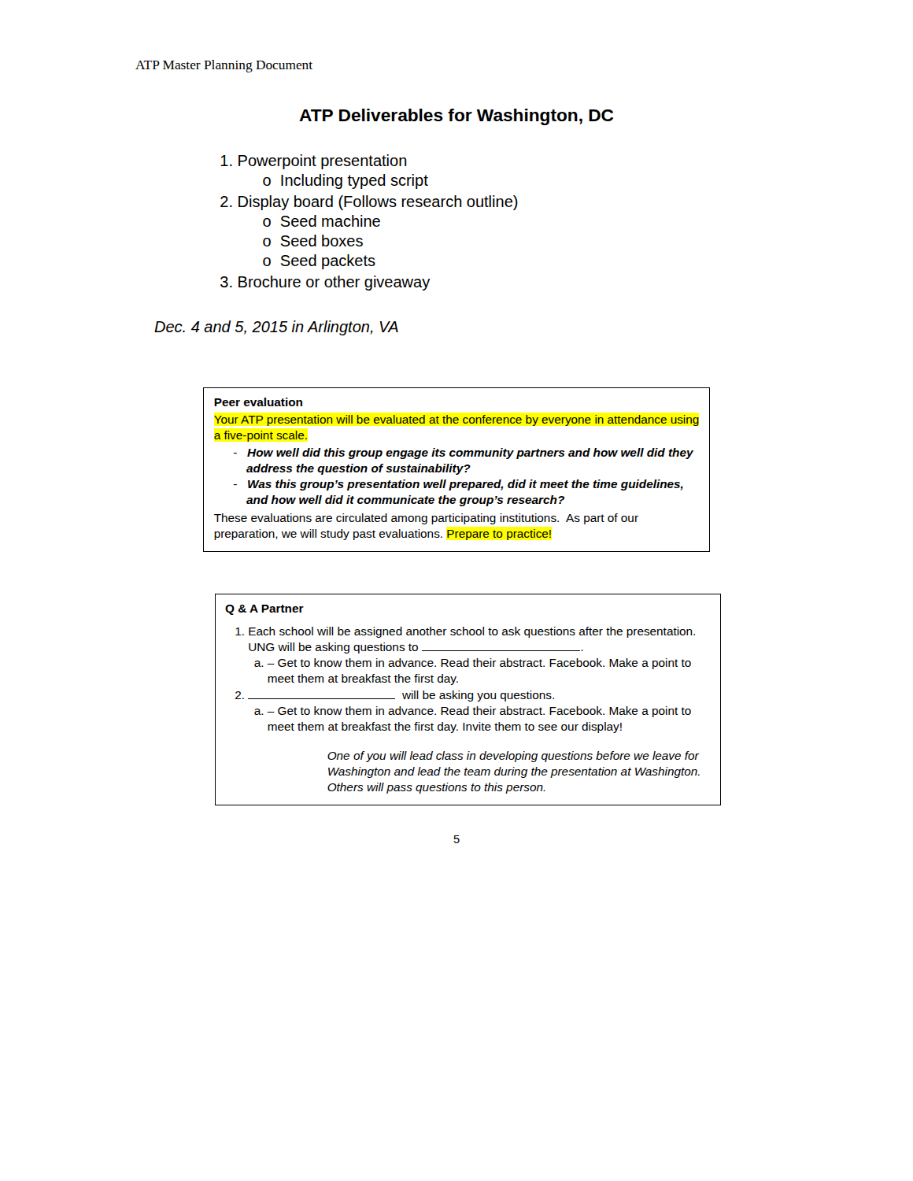ATP Master Planning Document
ATP Deliverables for Washington, DC
Powerpoint presentation
Including typed script
Display board (Follows research outline)
Seed machine
Seed boxes
Seed packets
Brochure or other giveaway
Dec. 4 and 5, 2015 in Arlington, VA
Peer evaluation
Your ATP presentation will be evaluated at the conference by everyone in attendance using a five-point scale.
How well did this group engage its community partners and how well did they address the question of sustainability?
Was this group’s presentation well prepared, did it meet the time guidelines, and how well did it communicate the group’s research?
These evaluations are circulated among participating institutions. As part of our preparation, we will study past evaluations. Prepare to practice!
Q & A Partner
Each school will be assigned another school to ask questions after the presentation. UNG will be asking questions to .
– Get to know them in advance. Read their abstract. Facebook. Make a point to meet them at breakfast the first day.
will be asking you questions.
– Get to know them in advance. Read their abstract. Facebook. Make a point to meet them at breakfast the first day. Invite them to see our display!
One of you will lead class in developing questions before we leave for Washington and lead the team during the presentation at Washington. Others will pass questions to this person.
5